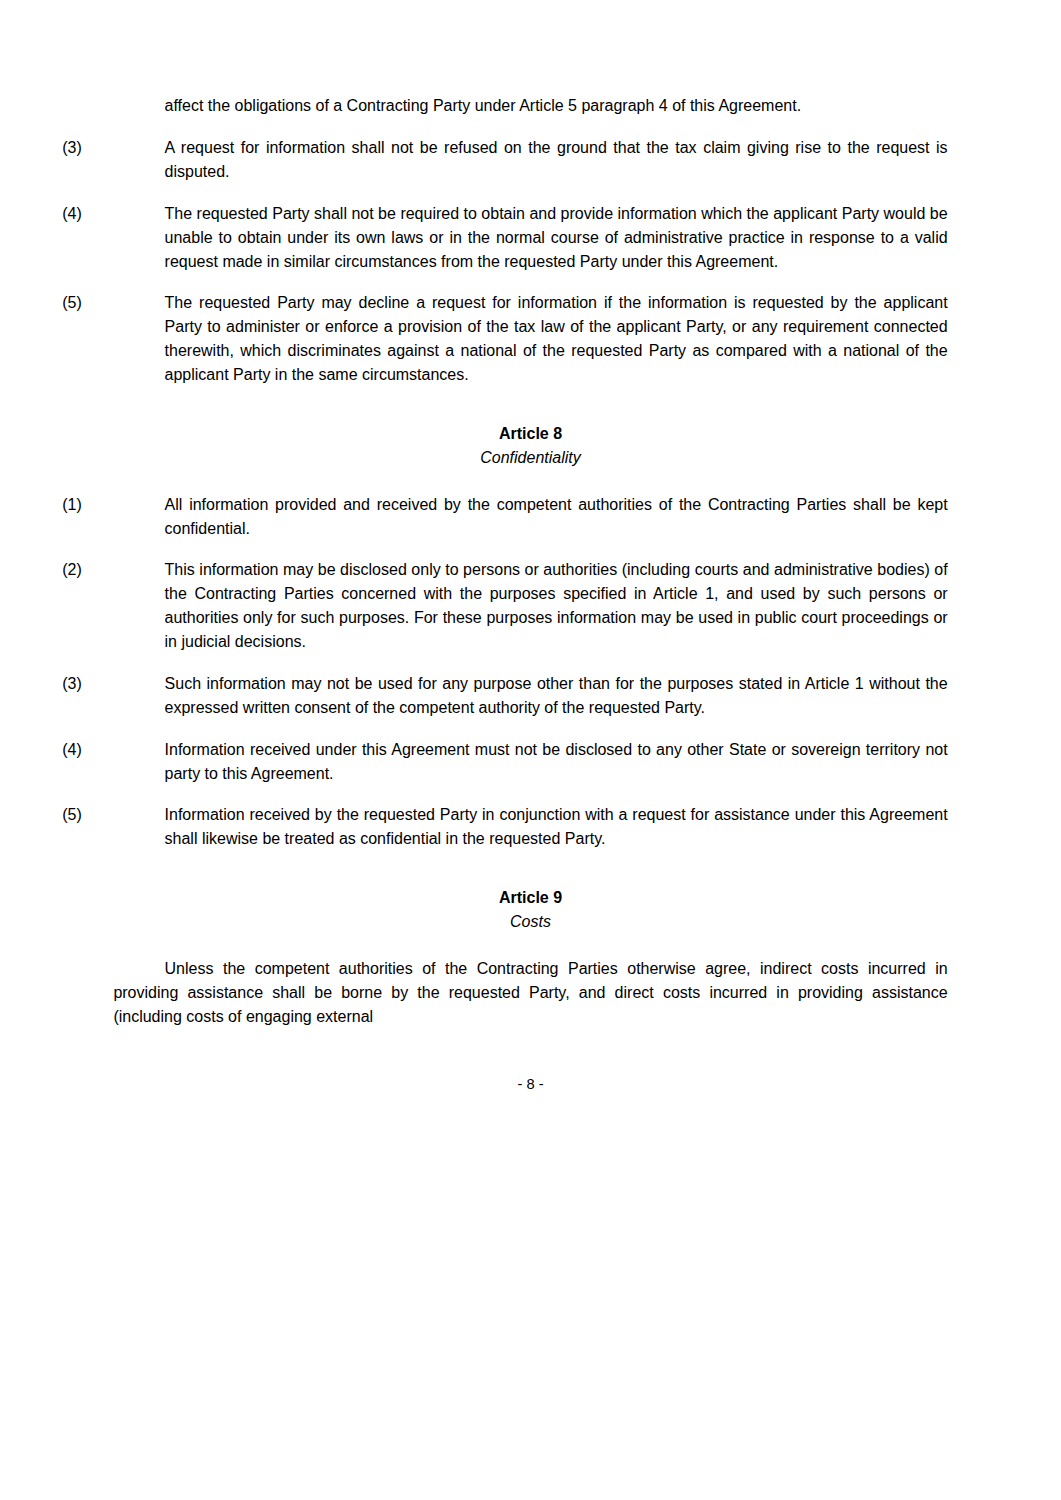affect the obligations of a Contracting Party under Article 5 paragraph 4 of this Agreement.
(3) A request for information shall not be refused on the ground that the tax claim giving rise to the request is disputed.
(4) The requested Party shall not be required to obtain and provide information which the applicant Party would be unable to obtain under its own laws or in the normal course of administrative practice in response to a valid request made in similar circumstances from the requested Party under this Agreement.
(5) The requested Party may decline a request for information if the information is requested by the applicant Party to administer or enforce a provision of the tax law of the applicant Party, or any requirement connected therewith, which discriminates against a national of the requested Party as compared with a national of the applicant Party in the same circumstances.
Article 8
Confidentiality
(1) All information provided and received by the competent authorities of the Contracting Parties shall be kept confidential.
(2) This information may be disclosed only to persons or authorities (including courts and administrative bodies) of the Contracting Parties concerned with the purposes specified in Article 1, and used by such persons or authorities only for such purposes. For these purposes information may be used in public court proceedings or in judicial decisions.
(3) Such information may not be used for any purpose other than for the purposes stated in Article 1 without the expressed written consent of the competent authority of the requested Party.
(4) Information received under this Agreement must not be disclosed to any other State or sovereign territory not party to this Agreement.
(5) Information received by the requested Party in conjunction with a request for assistance under this Agreement shall likewise be treated as confidential in the requested Party.
Article 9
Costs
Unless the competent authorities of the Contracting Parties otherwise agree, indirect costs incurred in providing assistance shall be borne by the requested Party, and direct costs incurred in providing assistance (including costs of engaging external
- 8 -